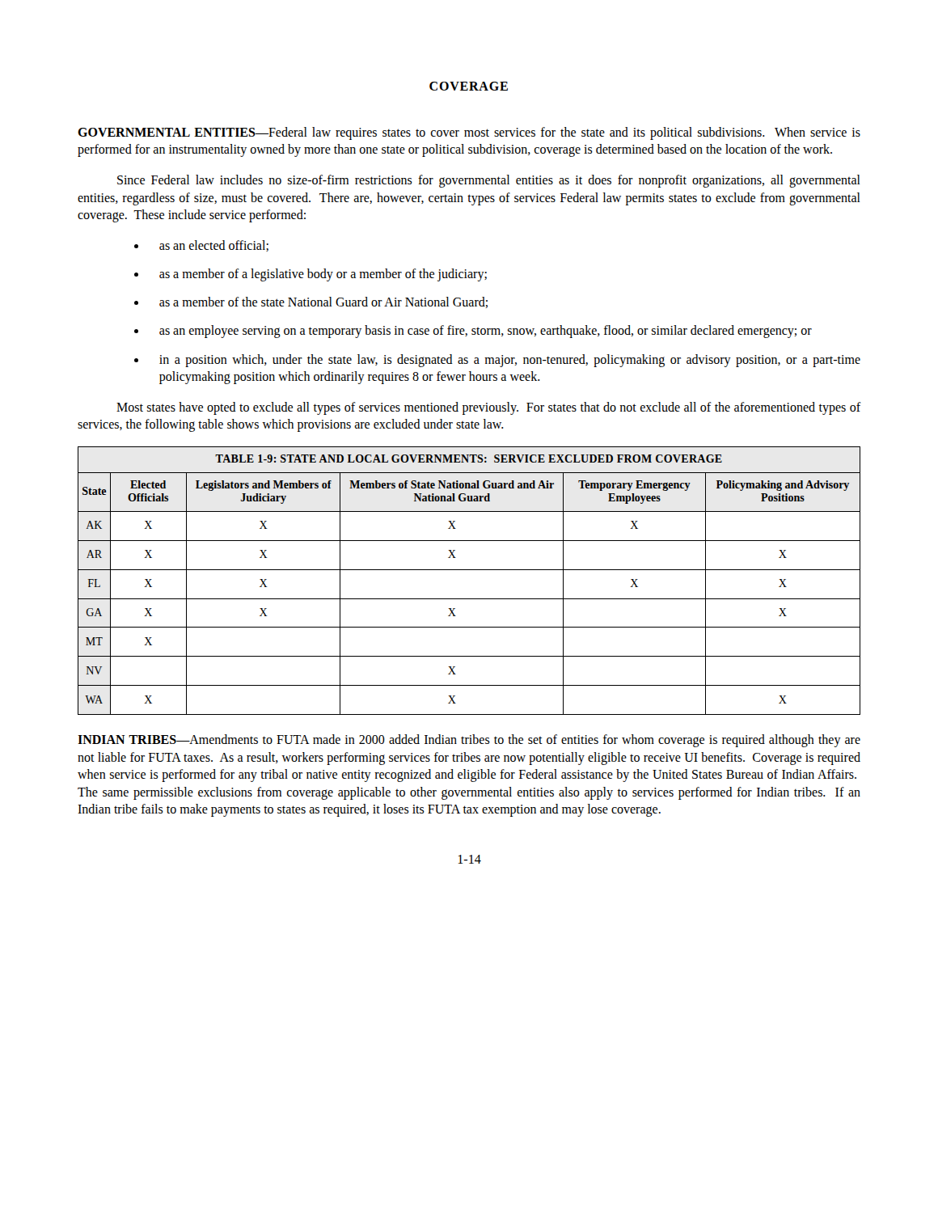COVERAGE
GOVERNMENTAL ENTITIES—Federal law requires states to cover most services for the state and its political subdivisions. When service is performed for an instrumentality owned by more than one state or political subdivision, coverage is determined based on the location of the work.
Since Federal law includes no size-of-firm restrictions for governmental entities as it does for nonprofit organizations, all governmental entities, regardless of size, must be covered. There are, however, certain types of services Federal law permits states to exclude from governmental coverage. These include service performed:
as an elected official;
as a member of a legislative body or a member of the judiciary;
as a member of the state National Guard or Air National Guard;
as an employee serving on a temporary basis in case of fire, storm, snow, earthquake, flood, or similar declared emergency; or
in a position which, under the state law, is designated as a major, non-tenured, policymaking or advisory position, or a part-time policymaking position which ordinarily requires 8 or fewer hours a week.
Most states have opted to exclude all types of services mentioned previously. For states that do not exclude all of the aforementioned types of services, the following table shows which provisions are excluded under state law.
TABLE 1-9: STATE AND LOCAL GOVERNMENTS: SERVICE EXCLUDED FROM COVERAGE
| State | Elected Officials | Legislators and Members of Judiciary | Members of State National Guard and Air National Guard | Temporary Emergency Employees | Policymaking and Advisory Positions |
| --- | --- | --- | --- | --- | --- |
| AK | X | X | X | X | |
| AR | X | X | X | | X |
| FL | X | X | | X | X |
| GA | X | X | X | | X |
| MT | X | | | | |
| NV | | | X | | |
| WA | X | | X | | X |
INDIAN TRIBES—Amendments to FUTA made in 2000 added Indian tribes to the set of entities for whom coverage is required although they are not liable for FUTA taxes. As a result, workers performing services for tribes are now potentially eligible to receive UI benefits. Coverage is required when service is performed for any tribal or native entity recognized and eligible for Federal assistance by the United States Bureau of Indian Affairs. The same permissible exclusions from coverage applicable to other governmental entities also apply to services performed for Indian tribes. If an Indian tribe fails to make payments to states as required, it loses its FUTA tax exemption and may lose coverage.
1-14